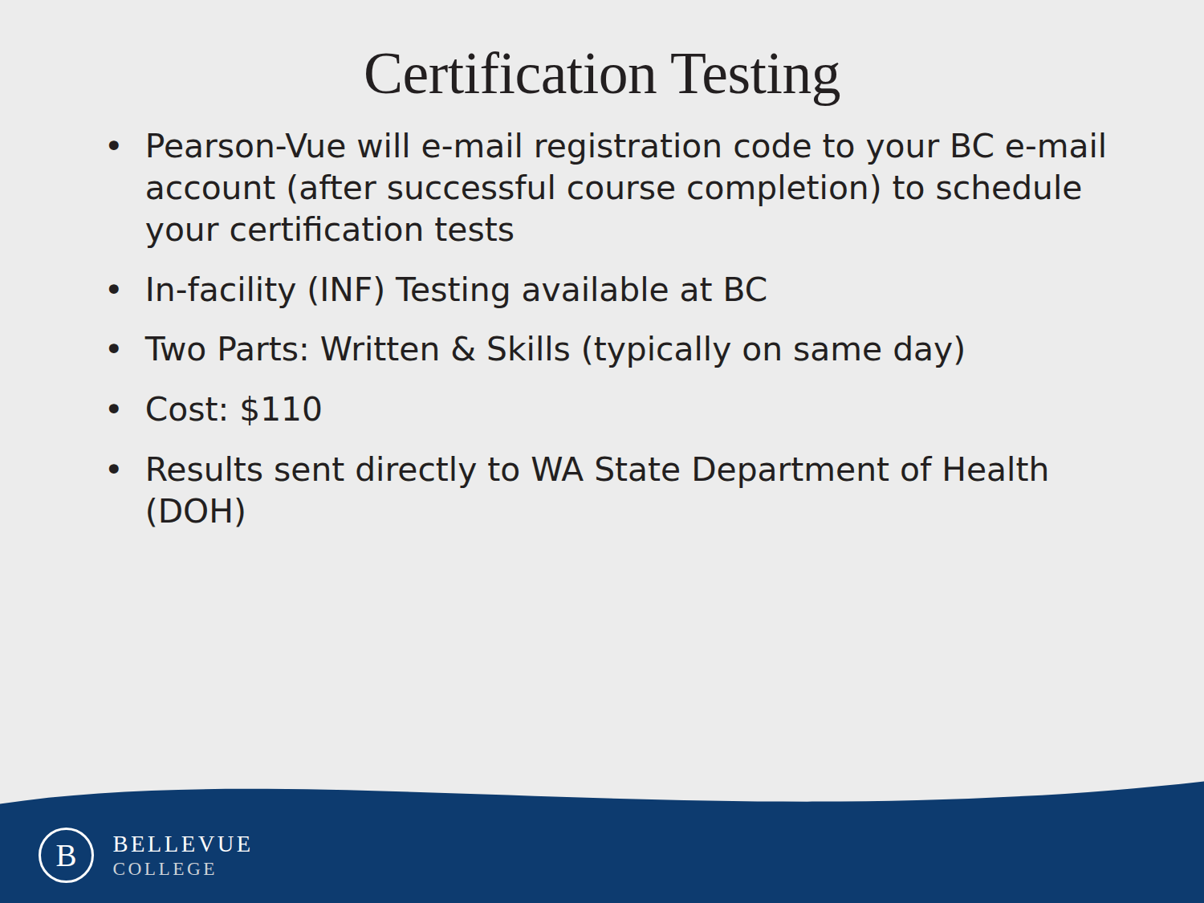Certification Testing
Pearson-Vue will e-mail registration code to your BC e-mail account (after successful course completion) to schedule your certification tests
In-facility (INF) Testing available at BC
Two Parts: Written & Skills (typically on same day)
Cost: $110
Results sent directly to WA State Department of Health (DOH)
B
BELLEVUE
COLLEGE